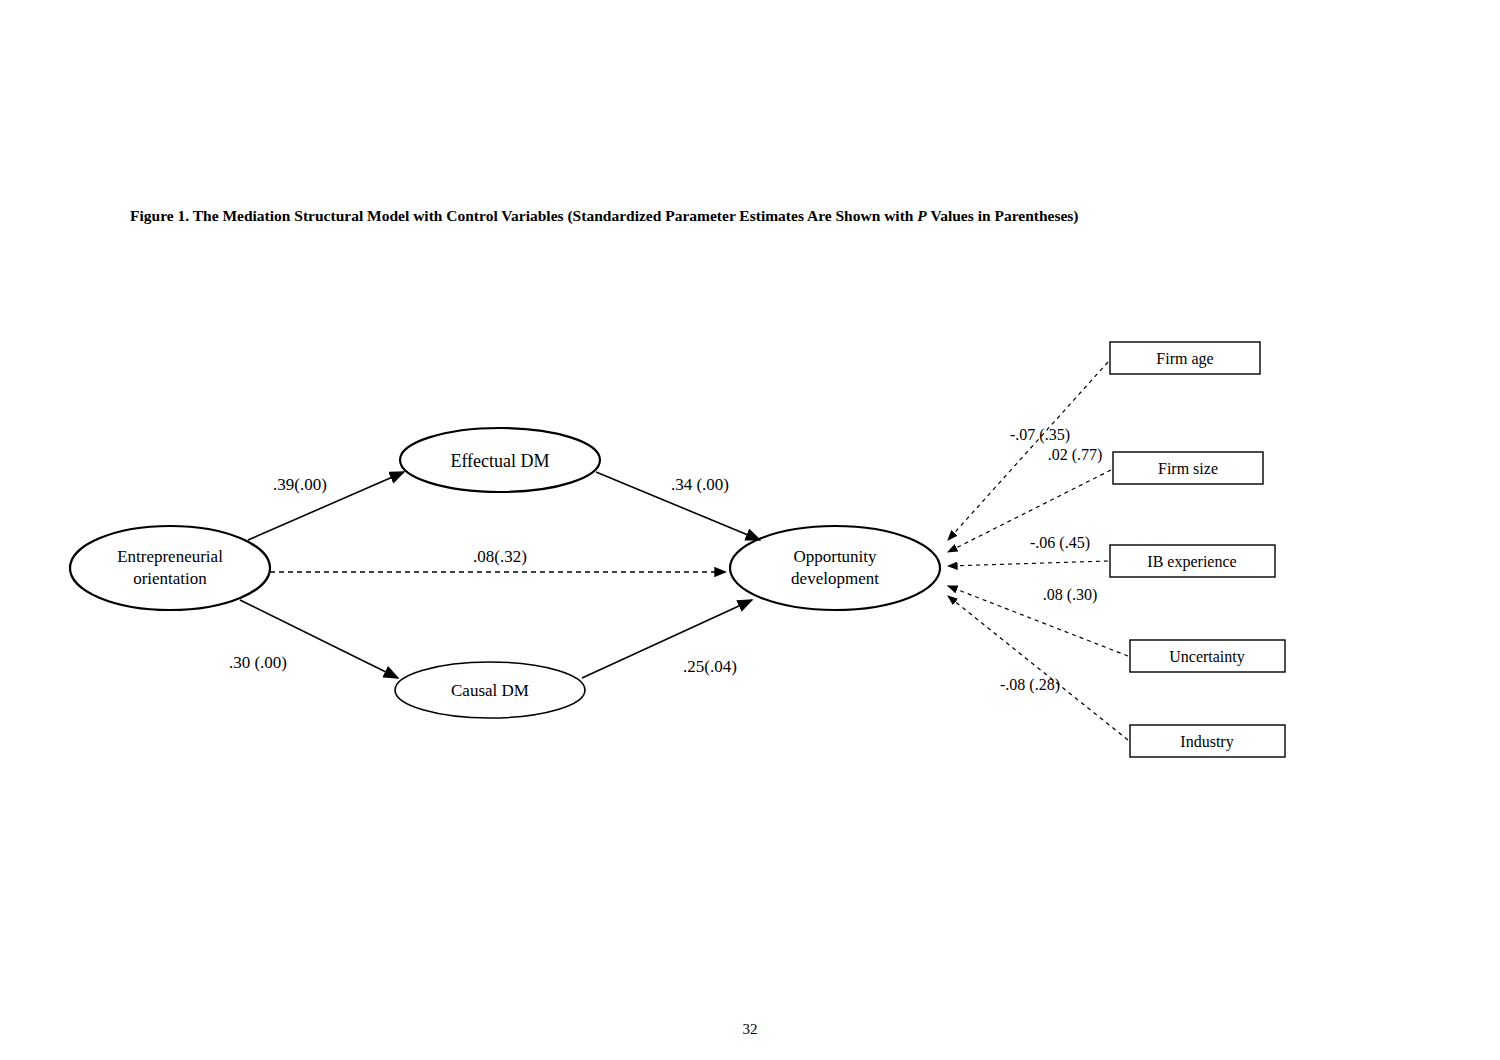Figure 1. The Mediation Structural Model with Control Variables (Standardized Parameter Estimates Are Shown with P Values in Parentheses)
Entrepreneurial orientation Effectual DM Causal DM Opportunity development Firm age Firm size IB experience Uncertainty Industry .39(.00) .30 (.00) .34 (.00) .25(.04) .08(.32) -.07 (.35) .02 (.77) -.06 (.45) .08 (.30) -.08 (.28)
32